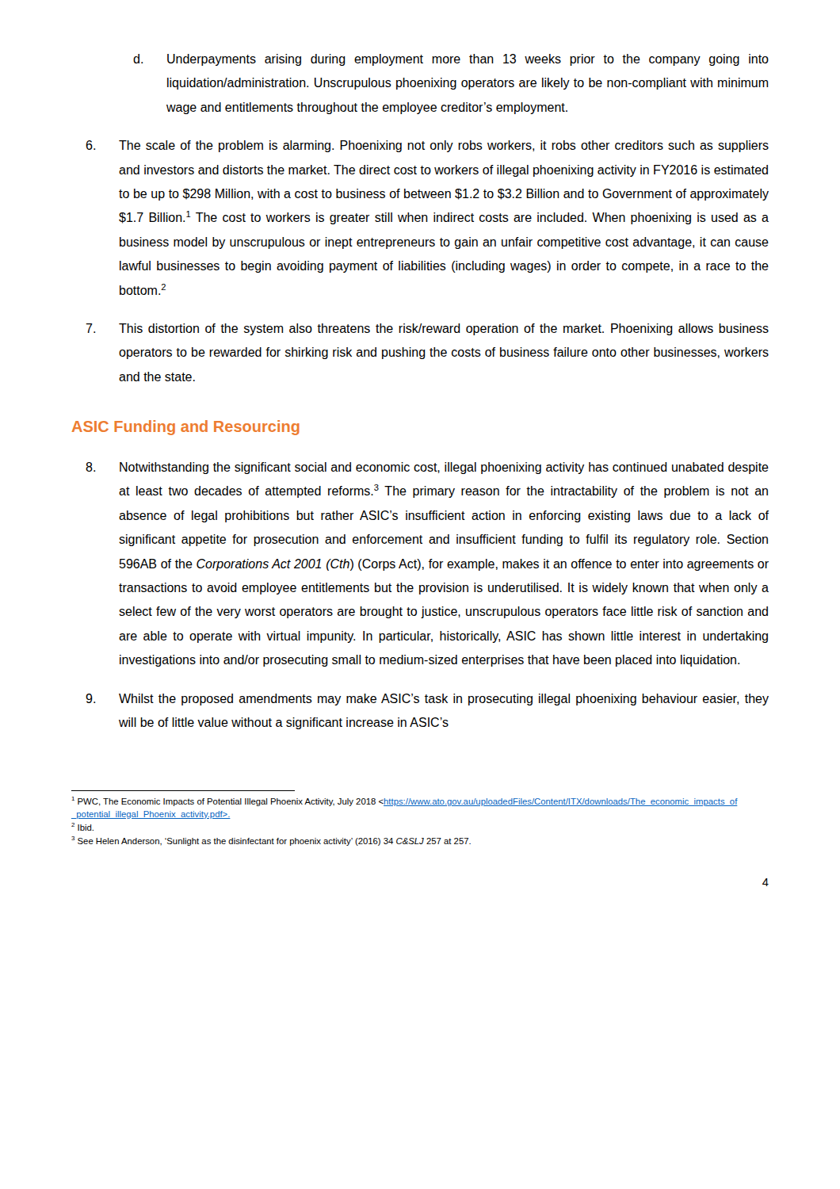d. Underpayments arising during employment more than 13 weeks prior to the company going into liquidation/administration. Unscrupulous phoenixing operators are likely to be non-compliant with minimum wage and entitlements throughout the employee creditor’s employment.
6. The scale of the problem is alarming. Phoenixing not only robs workers, it robs other creditors such as suppliers and investors and distorts the market. The direct cost to workers of illegal phoenixing activity in FY2016 is estimated to be up to $298 Million, with a cost to business of between $1.2 to $3.2 Billion and to Government of approximately $1.7 Billion.1 The cost to workers is greater still when indirect costs are included. When phoenixing is used as a business model by unscrupulous or inept entrepreneurs to gain an unfair competitive cost advantage, it can cause lawful businesses to begin avoiding payment of liabilities (including wages) in order to compete, in a race to the bottom.2
7. This distortion of the system also threatens the risk/reward operation of the market. Phoenixing allows business operators to be rewarded for shirking risk and pushing the costs of business failure onto other businesses, workers and the state.
ASIC Funding and Resourcing
8. Notwithstanding the significant social and economic cost, illegal phoenixing activity has continued unabated despite at least two decades of attempted reforms.3 The primary reason for the intractability of the problem is not an absence of legal prohibitions but rather ASIC’s insufficient action in enforcing existing laws due to a lack of significant appetite for prosecution and enforcement and insufficient funding to fulfil its regulatory role. Section 596AB of the Corporations Act 2001 (Cth) (Corps Act), for example, makes it an offence to enter into agreements or transactions to avoid employee entitlements but the provision is underutilised. It is widely known that when only a select few of the very worst operators are brought to justice, unscrupulous operators face little risk of sanction and are able to operate with virtual impunity. In particular, historically, ASIC has shown little interest in undertaking investigations into and/or prosecuting small to medium-sized enterprises that have been placed into liquidation.
9. Whilst the proposed amendments may make ASIC’s task in prosecuting illegal phoenixing behaviour easier, they will be of little value without a significant increase in ASIC’s
1 PWC, The Economic Impacts of Potential Illegal Phoenix Activity, July 2018 <https://www.ato.gov.au/uploadedFiles/Content/ITX/downloads/The_economic_impacts_of_potential_illegal_Phoenix_activity.pdf>.
2 Ibid.
3 See Helen Anderson, ‘Sunlight as the disinfectant for phoenix activity’ (2016) 34 C&SLJ 257 at 257.
4